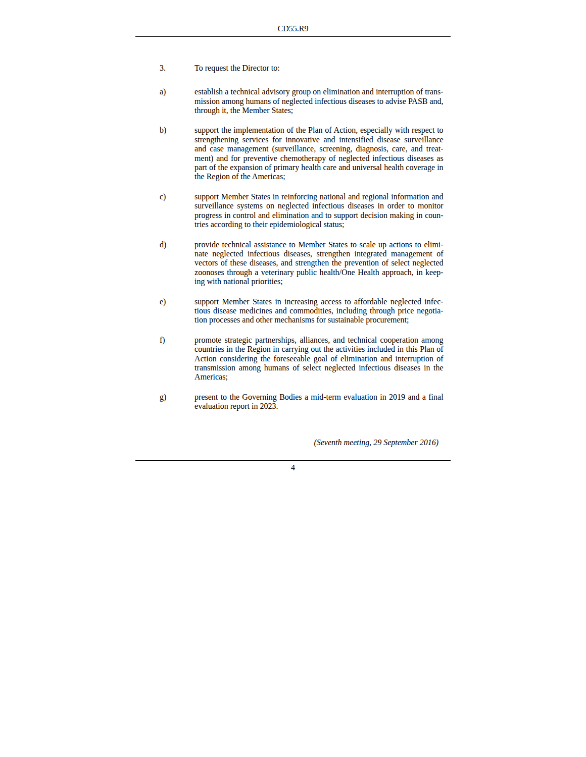CD55.R9
3.
To request the Director to:
a)
establish a technical advisory group on elimination and interruption of transmission among humans of neglected infectious diseases to advise PASB and, through it, the Member States;
b)
support the implementation of the Plan of Action, especially with respect to strengthening services for innovative and intensified disease surveillance and case management (surveillance, screening, diagnosis, care, and treatment) and for preventive chemotherapy of neglected infectious diseases as part of the expansion of primary health care and universal health coverage in the Region of the Americas;
c)
support Member States in reinforcing national and regional information and surveillance systems on neglected infectious diseases in order to monitor progress in control and elimination and to support decision making in countries according to their epidemiological status;
d)
provide technical assistance to Member States to scale up actions to eliminate neglected infectious diseases, strengthen integrated management of vectors of these diseases, and strengthen the prevention of select neglected zoonoses through a veterinary public health/One Health approach, in keeping with national priorities;
e)
support Member States in increasing access to affordable neglected infectious disease medicines and commodities, including through price negotiation processes and other mechanisms for sustainable procurement;
f)
promote strategic partnerships, alliances, and technical cooperation among countries in the Region in carrying out the activities included in this Plan of Action considering the foreseeable goal of elimination and interruption of transmission among humans of select neglected infectious diseases in the Americas;
g)
present to the Governing Bodies a mid-term evaluation in 2019 and a final evaluation report in 2023.
(Seventh meeting, 29 September 2016)
4